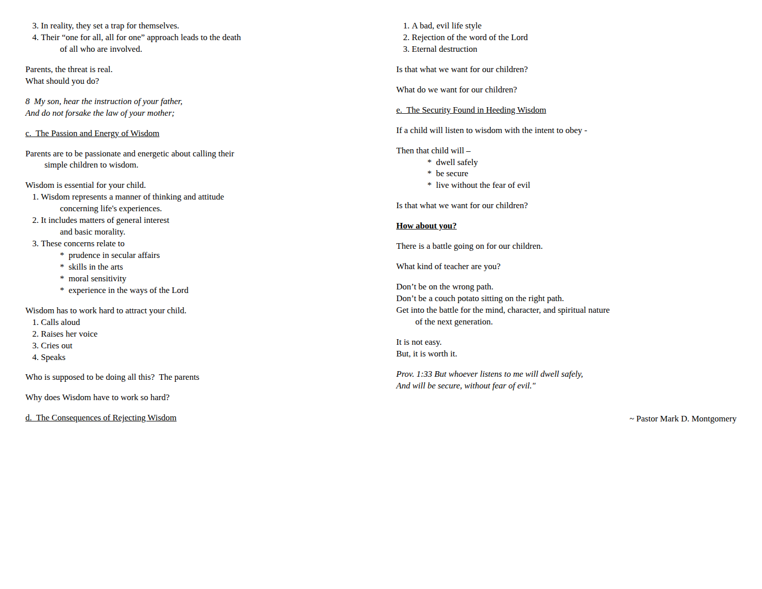In reality, they set a trap for themselves.
Their “one for all, all for one” approach leads to the death of all who are involved.
Parents, the threat is real.
What should you do?
8 My son, hear the instruction of your father,
And do not forsake the law of your mother;
c. The Passion and Energy of Wisdom
Parents are to be passionate and energetic about calling their simple children to wisdom.
Wisdom is essential for your child.
Wisdom represents a manner of thinking and attitude concerning life's experiences.
It includes matters of general interest and basic morality.
These concerns relate to
prudence in secular affairs
skills in the arts
moral sensitivity
experience in the ways of the Lord
Wisdom has to work hard to attract your child.
Calls aloud
Raises her voice
Cries out
Speaks
Who is supposed to be doing all this? The parents
Why does Wisdom have to work so hard?
d. The Consequences of Rejecting Wisdom
A bad, evil life style
Rejection of the word of the Lord
Eternal destruction
Is that what we want for our children?
What do we want for our children?
e. The Security Found in Heeding Wisdom
If a child will listen to wisdom with the intent to obey -
Then that child will –
dwell safely
be secure
live without the fear of evil
Is that what we want for our children?
How about you?
There is a battle going on for our children.
What kind of teacher are you?
Don’t be on the wrong path.
Don’t be a couch potato sitting on the right path.
Get into the battle for the mind, character, and spiritual nature of the next generation.
It is not easy.
But, it is worth it.
Prov. 1:33 But whoever listens to me will dwell safely,
And will be secure, without fear of evil."
~ Pastor Mark D. Montgomery